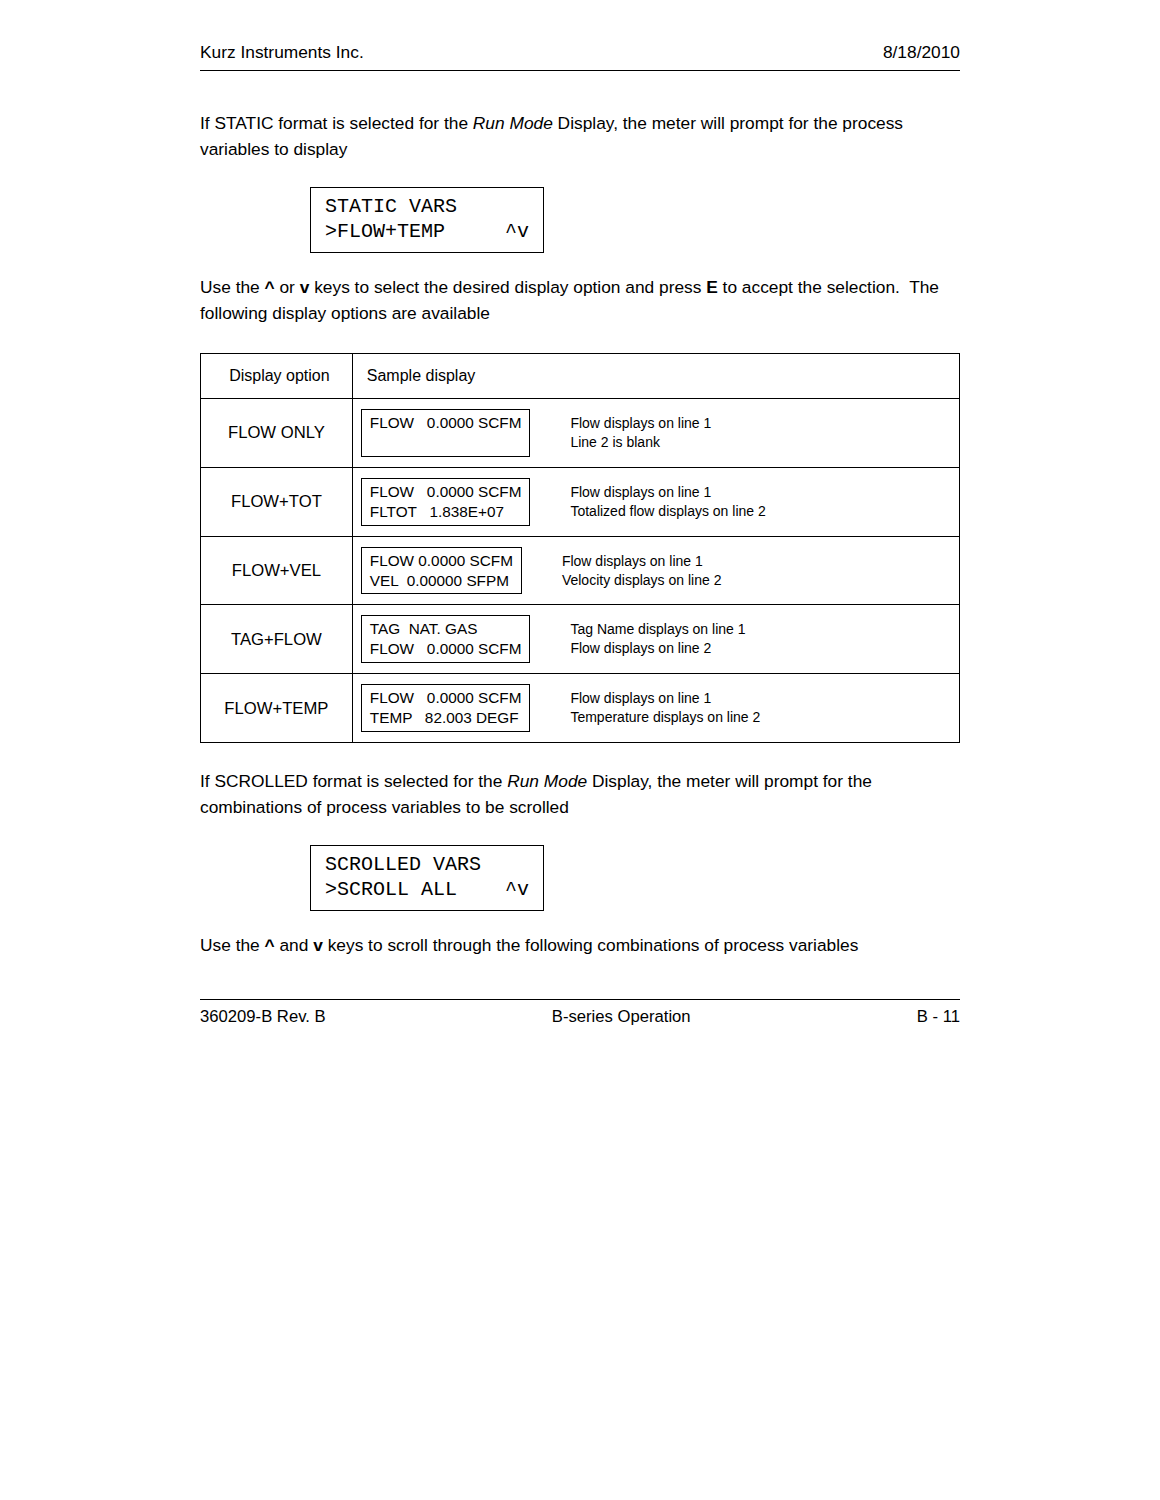Kurz Instruments Inc. 8/18/2010
If STATIC format is selected for the Run Mode Display, the meter will prompt for the process variables to display
STATIC VARS >FLOW+TEMP ^v
Use the ^ or v keys to select the desired display option and press E to accept the selection. The following display options are available
| Display option | Sample display |
| --- | --- |
| FLOW ONLY | FLOW 0.0000 SCFM Flow displays on line 1 Line 2 is blank |
| FLOW+TOT | FLOW 0.0000 SCFM FLTOT 1.838E+07 Flow displays on line 1 Totalized flow displays on line 2 |
| FLOW+VEL | FLOW 0.0000 SCFM VEL 0.00000 SFPM Flow displays on line 1 Velocity displays on line 2 |
| TAG+FLOW | TAG NAT. GAS FLOW 0.0000 SCFM Tag Name displays on line 1 Flow displays on line 2 |
| FLOW+TEMP | FLOW 0.0000 SCFM TEMP 82.003 DEGF Flow displays on line 1 Temperature displays on line 2 |
If SCROLLED format is selected for the Run Mode Display, the meter will prompt for the combinations of process variables to be scrolled
SCROLLED VARS >SCROLL ALL ^v
Use the ^ and v keys to scroll through the following combinations of process variables
360209-B Rev. B B-series Operation B - 11